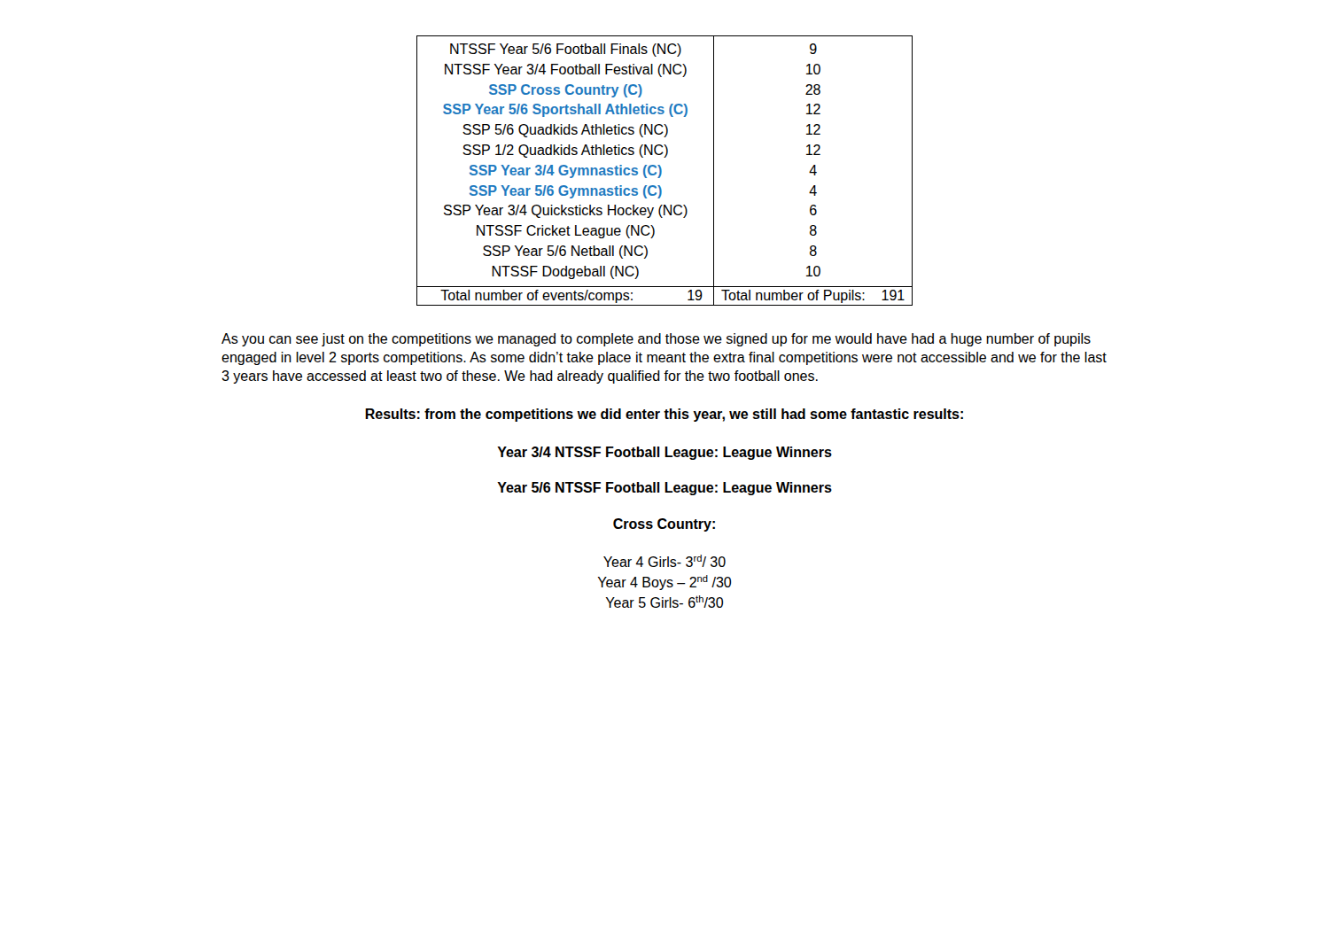| NTSSF Year 5/6 Football Finals (NC) NTSSF Year 3/4 Football Festival (NC) SSP Cross Country (C) SSP Year 5/6 Sportshall Athletics (C) SSP 5/6 Quadkids Athletics (NC) SSP 1/2 Quadkids Athletics (NC) SSP Year 3/4 Gymnastics (C) SSP Year 5/6 Gymnastics (C) SSP Year 3/4 Quicksticks Hockey (NC) NTSSF Cricket League (NC) SSP Year 5/6 Netball (NC) NTSSF Dodgeball (NC) | 9 10 28 12 12 12 4 4 6 8 8 10 |
| Total number of events/comps: 19 | Total number of Pupils: 191 |
As you can see just on the competitions we managed to complete and those we signed up for me would have had a huge number of pupils engaged in level 2 sports competitions. As some didn’t take place it meant the extra final competitions were not accessible and we for the last 3 years have accessed at least two of these. We had already qualified for the two football ones.
Results: from the competitions we did enter this year, we still had some fantastic results:
Year 3/4 NTSSF Football League: League Winners
Year 5/6 NTSSF Football League: League Winners
Cross Country:
Year 4 Girls- 3rd/ 30
Year 4 Boys – 2nd /30
Year 5 Girls- 6th/30